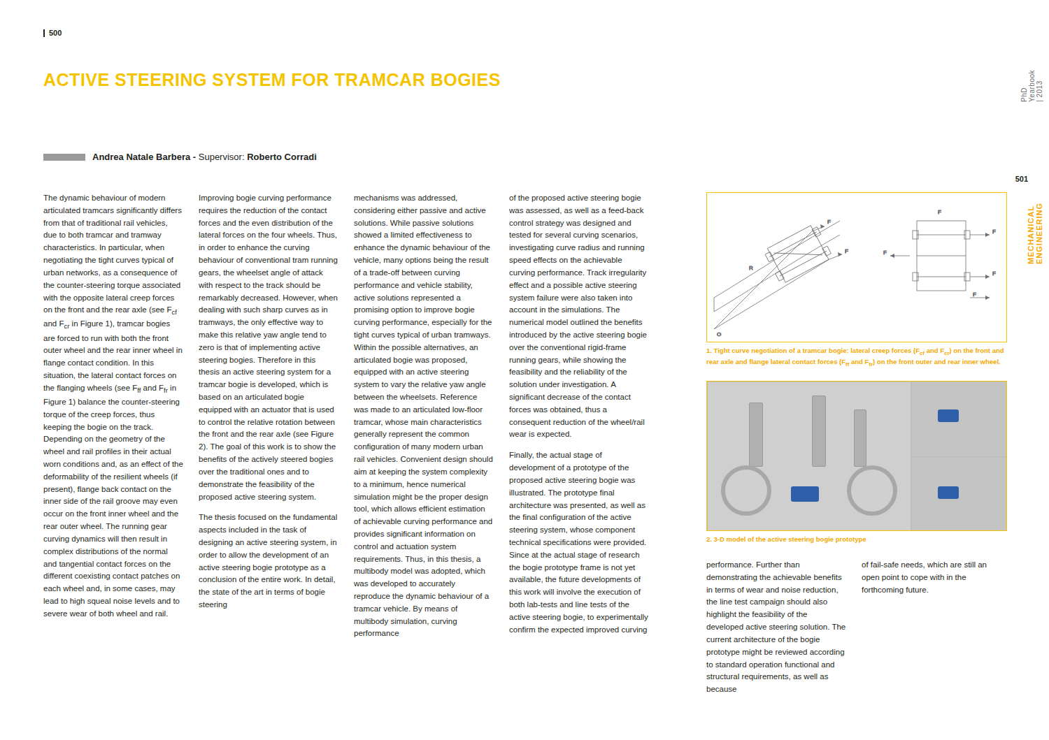500
501
PhD Yearbook | 2013
MECHANICAL ENGINEERING
Active steering system for tramcar bogies
Andrea Natale Barbera - Supervisor: Roberto Corradi
The dynamic behaviour of modern articulated tramcars significantly differs from that of traditional rail vehicles, due to both tramcar and tramway characteristics. In particular, when negotiating the tight curves typical of urban networks, as a consequence of the counter-steering torque associated with the opposite lateral creep forces on the front and the rear axle (see Fcf and Fcr in Figure 1), tramcar bogies are forced to run with both the front outer wheel and the rear inner wheel in flange contact condition. In this situation, the lateral contact forces on the flanging wheels (see Fff and Ffr in Figure 1) balance the counter-steering torque of the creep forces, thus keeping the bogie on the track. Depending on the geometry of the wheel and rail profiles in their actual worn conditions and, as an effect of the deformability of the resilient wheels (if present), flange back contact on the inner side of the rail groove may even occur on the front inner wheel and the rear outer wheel. The running gear curving dynamics will then result in complex distributions of the normal and tangential contact forces on the different coexisting contact patches on each wheel and, in some cases, may lead to high squeal noise levels and to severe wear of both wheel and rail.
Improving bogie curving performance requires the reduction of the contact forces and the even distribution of the lateral forces on the four wheels. Thus, in order to enhance the curving behaviour of conventional tram running gears, the wheelset angle of attack with respect to the track should be remarkably decreased. However, when dealing with such sharp curves as in tramways, the only effective way to make this relative yaw angle tend to zero is that of implementing active steering bogies. Therefore in this thesis an active steering system for a tramcar bogie is developed, which is based on an articulated bogie equipped with an actuator that is used to control the relative rotation between the front and the rear axle (see Figure 2). The goal of this work is to show the benefits of the actively steered bogies over the traditional ones and to demonstrate the feasibility of the proposed active steering system.
The thesis focused on the fundamental aspects included in the task of designing an active steering system, in order to allow the development of an active steering bogie prototype as a conclusion of the entire work. In detail, the state of the art in terms of bogie steering
mechanisms was addressed, considering either passive and active solutions. While passive solutions showed a limited effectiveness to enhance the dynamic behaviour of the vehicle, many options being the result of a trade-off between curving performance and vehicle stability, active solutions represented a promising option to improve bogie curving performance, especially for the tight curves typical of urban tramways. Within the possible alternatives, an articulated bogie was proposed, equipped with an active steering system to vary the relative yaw angle between the wheelsets. Reference was made to an articulated low-floor tramcar, whose main characteristics generally represent the common configuration of many modern urban rail vehicles. Convenient design should aim at keeping the system complexity to a minimum, hence numerical simulation might be the proper design tool, which allows efficient estimation of achievable curving performance and provides significant information on control and actuation system requirements. Thus, in this thesis, a multibody model was adopted, which was developed to accurately reproduce the dynamic behaviour of a tramcar vehicle. By means of multibody simulation, curving performance
of the proposed active steering bogie was assessed, as well as a feed-back control strategy was designed and tested for several curving scenarios, investigating curve radius and running speed effects on the achievable curving performance. Track irregularity effect and a possible active steering system failure were also taken into account in the simulations. The numerical model outlined the benefits introduced by the active steering bogie over the conventional rigid-frame running gears, while showing the feasibility and the reliability of the solution under investigation. A significant decrease of the contact forces was obtained, thus a consequent reduction of the wheel/rail wear is expected.
Finally, the actual stage of development of a prototype of the proposed active steering bogie was illustrated. The prototype final architecture was presented, as well as the final configuration of the active steering system, whose component technical specifications were provided. Since at the actual stage of research the bogie prototype frame is not yet available, the future developments of this work will involve the execution of both lab-tests and line tests of the active steering bogie, to experimentally confirm the expected improved curving
R F F O F F F F F
1. Tight curve negotiation of a tramcar bogie: lateral creep forces (Fcf and Fcr) on the front and rear axle and flange lateral contact forces (Fff and Ffr) on the front outer and rear inner wheel.
2. 3-D model of the active steering bogie prototype
performance. Further than demonstrating the achievable benefits in terms of wear and noise reduction, the line test campaign should also highlight the feasibility of the developed active steering solution. The current architecture of the bogie prototype might be reviewed according to standard operation functional and structural requirements, as well as because
of fail-safe needs, which are still an open point to cope with in the forthcoming future.